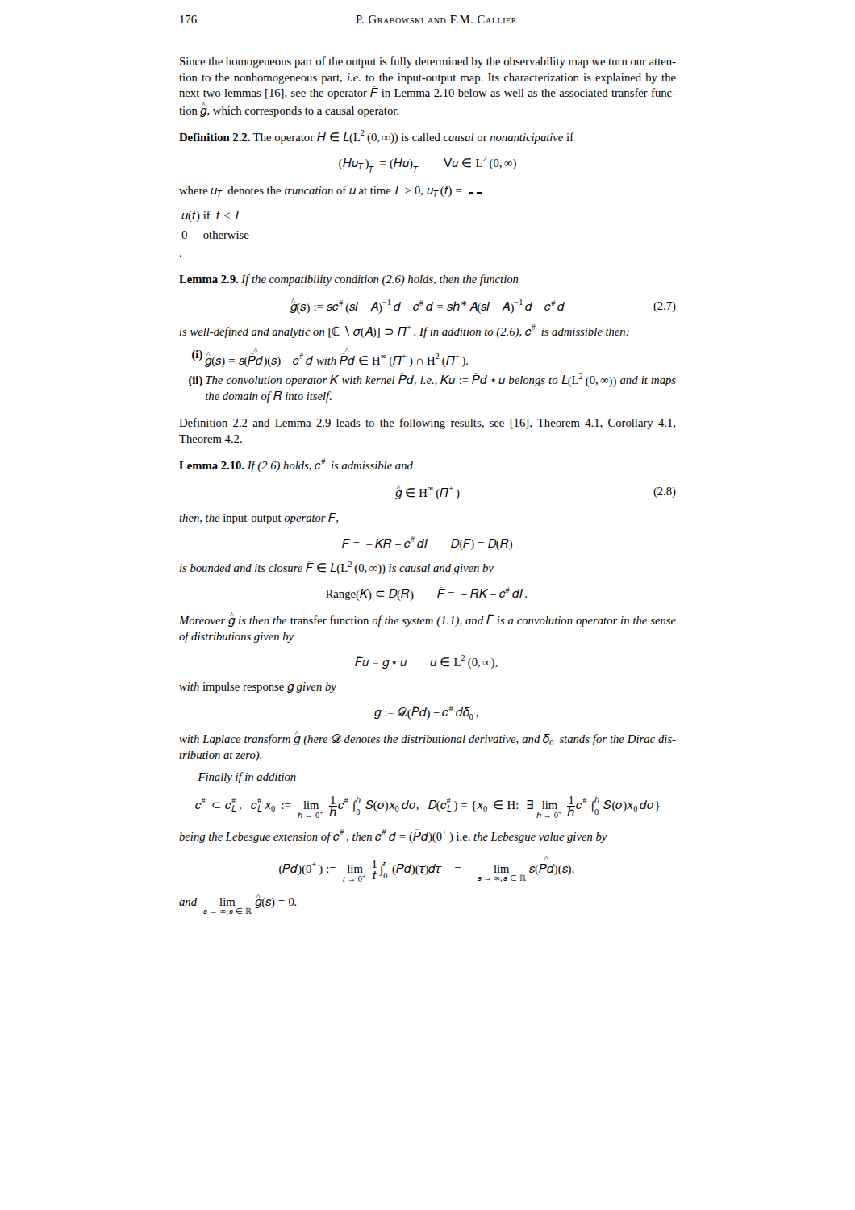176 P. Grabowski and F.M. Callier
Since the homogeneous part of the output is fully determined by the observability map we turn our attention to the nonhomogeneous part, i.e. to the input-output map. Its characterization is explained by the next two lemmas [16], see the operator F‾ in Lemma 2.10 below as well as the associated transfer function g^, which corresponds to a causal operator.
Definition 2.2. The operator H∈L(L2(0,∞)) is called causal or nonanticipative if
(HuT)T = (Hu)T ∀u∈L2(0,∞)
where uT denotes the truncation of u at time T>0, uT(t)=
| u ( t ) | if t < T |
| 0 | otherwise |
.
Lemma 2.9. If the compatibility condition (2.6) holds, then the function
g^(s) := sc#(sI−A)−1d −c#d = sh∗A(sI−A)−1d −c#d (2.7)
is well-defined and analytic on [ℂ∖σ(A)]⊃Π+. If in addition to (2.6), c# is admissible then:
(i) g^(s)=s(P‾d)^(s)−c#d with P‾d^∈H∞(Π+)∩H2(Π+).
(ii) The convolution operator K with kernel P‾d, i.e., Ku:=P‾d⋆u belongs to L(L2(0,∞)) and it maps the domain of R into itself.
Definition 2.2 and Lemma 2.9 leads to the following results, see [16], Theorem 4.1, Corollary 4.1, Theorem 4.2.
Lemma 2.10. If (2.6) holds, c# is admissible and
g^∈H∞(Π+) (2.8)
then, the input-output operator F,
F=−KR−c#dI D(F)=D(R)
is bounded and its closure F‾∈L(L2(0,∞)) is causal and given by
Range(K)⊂D(R) F‾=−RK−c#dI.
Moreover g^ is then the transfer function of the system (1.1), and F‾ is a convolution operator in the sense of distributions given by
F‾u=g⋆u u∈L2(0,∞),
with impulse response g given by
g:=𝒟(P‾d)−c#dδ0,
with Laplace transform g^ (here 𝒟 denotes the distributional derivative, and δ0 stands for the Dirac distribution at zero).
Finally if in addition
c#⊂cL#, cL#x0:= limh→0+ 1hc# ∫0hS(σ)x0dσ, D(cL#)= { x0∈H: ∃ limh→0+ 1hc# ∫0hS(σ)x0dσ }
being the Lebesgue extension of c#, then c#d=(P‾d)(0+) i.e. the Lebesgue value given by
(P‾d)(0+) := limt→0+ 1t ∫0t (P‾d)(τ)dτ = lims→∞,s∈ℝ s(P‾d)^(s),
and lims→∞,s∈ℝg^(s)=0.